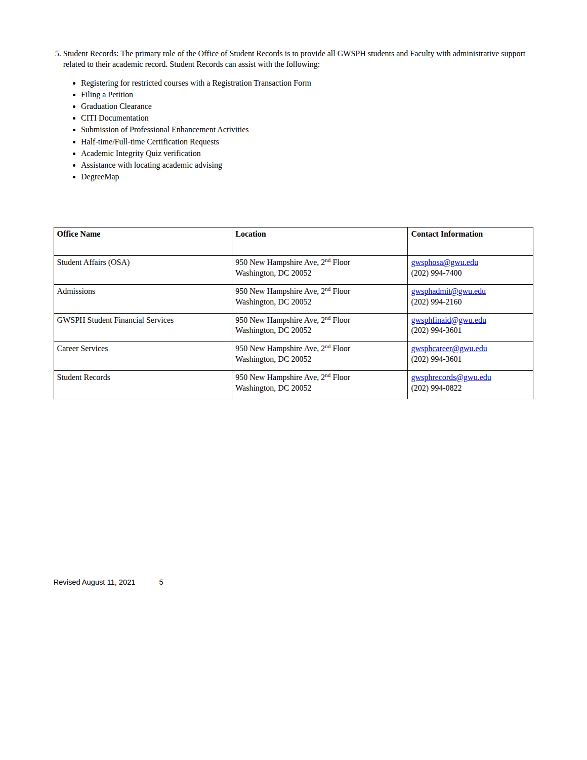Student Records: The primary role of the Office of Student Records is to provide all GWSPH students and Faculty with administrative support related to their academic record. Student Records can assist with the following:
Registering for restricted courses with a Registration Transaction Form
Filing a Petition
Graduation Clearance
CITI Documentation
Submission of Professional Enhancement Activities
Half-time/Full-time Certification Requests
Academic Integrity Quiz verification
Assistance with locating academic advising
DegreeMap
| Office Name | Location | Contact Information |
| --- | --- | --- |
| Student Affairs (OSA) | 950 New Hampshire Ave, 2 nd Floor Washington, DC 20052 | gwsphosa@gwu.edu (202) 994-7400 |
| Admissions | 950 New Hampshire Ave, 2 nd Floor Washington, DC 20052 | gwsphadmit@gwu.edu (202) 994-2160 |
| GWSPH Student Financial Services | 950 New Hampshire Ave, 2 nd Floor Washington, DC 20052 | gwsphfinaid@gwu.edu (202) 994-3601 |
| Career Services | 950 New Hampshire Ave, 2 nd Floor Washington, DC 20052 | gwsphcareer@gwu.edu (202) 994-3601 |
| Student Records | 950 New Hampshire Ave, 2 nd Floor Washington, DC 20052 | gwsphrecords@gwu.edu (202) 994-0822 |
Revised August 11, 2021 5